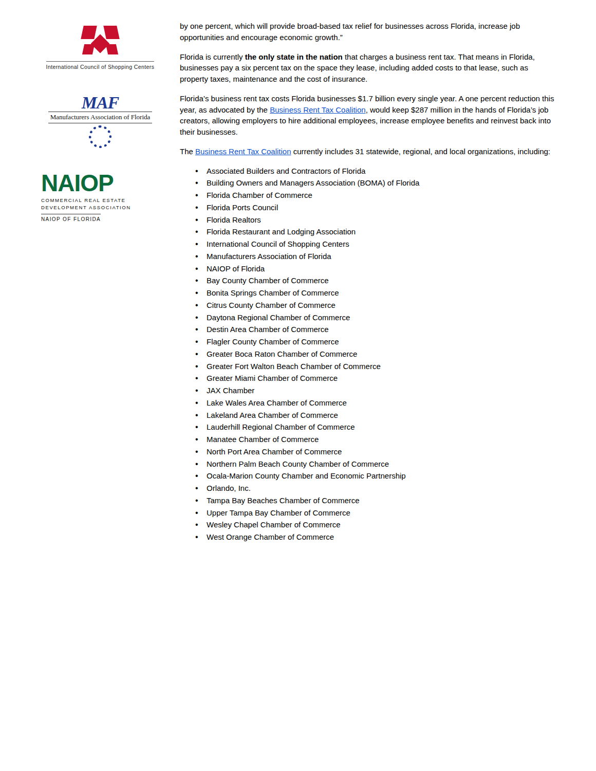International Council of Shopping Centers
MAF
Manufacturers Association of Florida
NAIOP
COMMERCIAL REAL ESTATE
DEVELOPMENT ASSOCIATION
NAIOP OF FLORIDA
by one percent, which will provide broad-based tax relief for businesses across Florida, increase job opportunities and encourage economic growth.”
Florida is currently the only state in the nation that charges a business rent tax. That means in Florida, businesses pay a six percent tax on the space they lease, including added costs to that lease, such as property taxes, maintenance and the cost of insurance.
Florida’s business rent tax costs Florida businesses $1.7 billion every single year. A one percent reduction this year, as advocated by the Business Rent Tax Coalition, would keep $287 million in the hands of Florida’s job creators, allowing employers to hire additional employees, increase employee benefits and reinvest back into their businesses.
The Business Rent Tax Coalition currently includes 31 statewide, regional, and local organizations, including:
Associated Builders and Contractors of Florida
Building Owners and Managers Association (BOMA) of Florida
Florida Chamber of Commerce
Florida Ports Council
Florida Realtors
Florida Restaurant and Lodging Association
International Council of Shopping Centers
Manufacturers Association of Florida
NAIOP of Florida
Bay County Chamber of Commerce
Bonita Springs Chamber of Commerce
Citrus County Chamber of Commerce
Daytona Regional Chamber of Commerce
Destin Area Chamber of Commerce
Flagler County Chamber of Commerce
Greater Boca Raton Chamber of Commerce
Greater Fort Walton Beach Chamber of Commerce
Greater Miami Chamber of Commerce
JAX Chamber
Lake Wales Area Chamber of Commerce
Lakeland Area Chamber of Commerce
Lauderhill Regional Chamber of Commerce
Manatee Chamber of Commerce
North Port Area Chamber of Commerce
Northern Palm Beach County Chamber of Commerce
Ocala-Marion County Chamber and Economic Partnership
Orlando, Inc.
Tampa Bay Beaches Chamber of Commerce
Upper Tampa Bay Chamber of Commerce
Wesley Chapel Chamber of Commerce
West Orange Chamber of Commerce